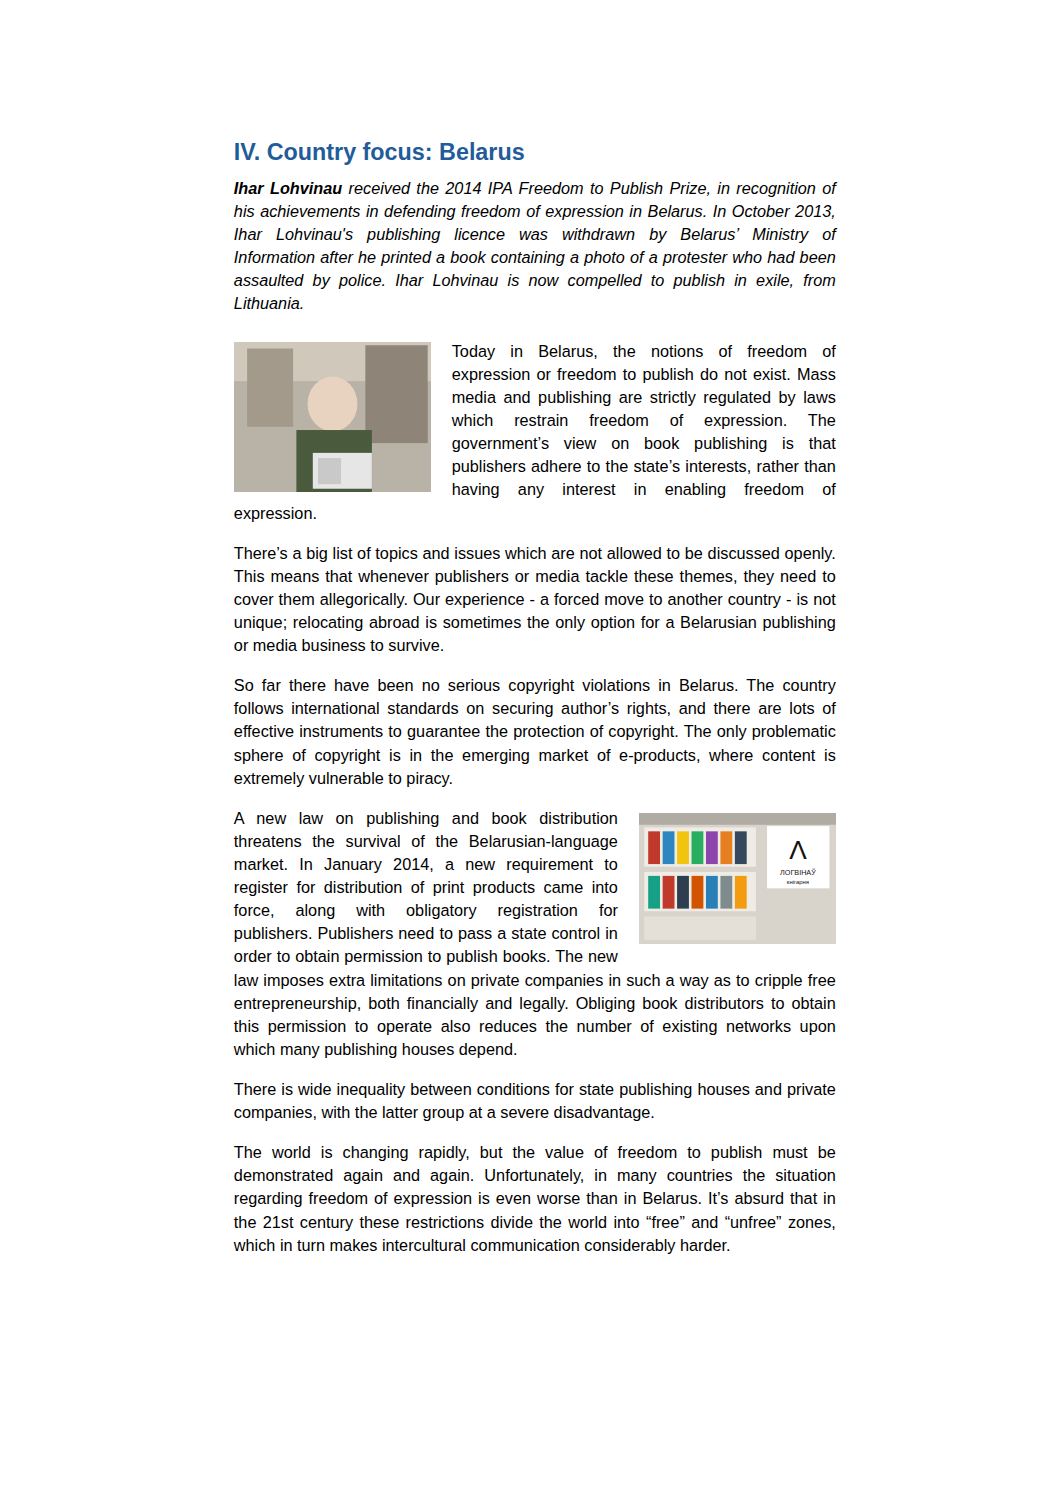IV. Country focus: Belarus
Ihar Lohvinau received the 2014 IPA Freedom to Publish Prize, in recognition of his achievements in defending freedom of expression in Belarus. In October 2013, Ihar Lohvinau's publishing licence was withdrawn by Belarus’ Ministry of Information after he printed a book containing a photo of a protester who had been assaulted by police. Ihar Lohvinau is now compelled to publish in exile, from Lithuania.
Today in Belarus, the notions of freedom of expression or freedom to publish do not exist. Mass media and publishing are strictly regulated by laws which restrain freedom of expression. The government’s view on book publishing is that publishers adhere to the state’s interests, rather than having any interest in enabling freedom of expression.
There’s a big list of topics and issues which are not allowed to be discussed openly. This means that whenever publishers or media tackle these themes, they need to cover them allegorically. Our experience - a forced move to another country - is not unique; relocating abroad is sometimes the only option for a Belarusian publishing or media business to survive.
So far there have been no serious copyright violations in Belarus. The country follows international standards on securing author’s rights, and there are lots of effective instruments to guarantee the protection of copyright. The only problematic sphere of copyright is in the emerging market of e-products, where content is extremely vulnerable to piracy.
A new law on publishing and book distribution threatens the survival of the Belarusian-language market. In January 2014, a new requirement to register for distribution of print products came into force, along with obligatory registration for publishers. Publishers need to pass a state control in order to obtain permission to publish books. The new law imposes extra limitations on private companies in such a way as to cripple free entrepreneurship, both financially and legally. Obliging book distributors to obtain this permission to operate also reduces the number of existing networks upon which many publishing houses depend.
There is wide inequality between conditions for state publishing houses and private companies, with the latter group at a severe disadvantage.
The world is changing rapidly, but the value of freedom to publish must be demonstrated again and again. Unfortunately, in many countries the situation regarding freedom of expression is even worse than in Belarus. It’s absurd that in the 21st century these restrictions divide the world into “free” and “unfree” zones, which in turn makes intercultural communication considerably harder.